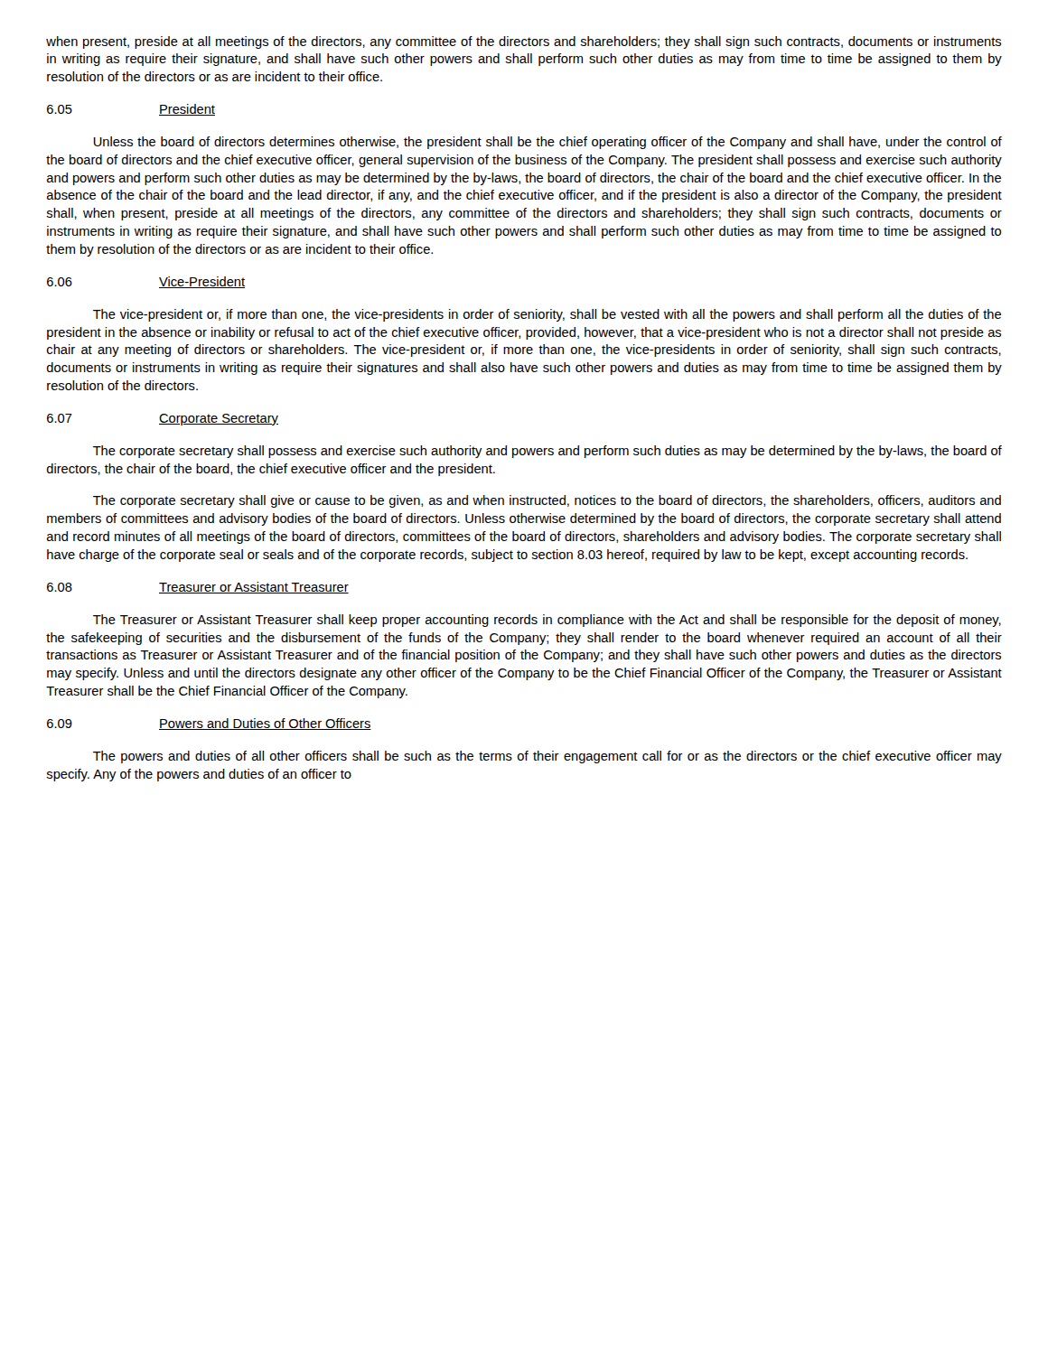when present, preside at all meetings of the directors, any committee of the directors and shareholders; they shall sign such contracts, documents or instruments in writing as require their signature, and shall have such other powers and shall perform such other duties as may from time to time be assigned to them by resolution of the directors or as are incident to their office.
6.05 President
Unless the board of directors determines otherwise, the president shall be the chief operating officer of the Company and shall have, under the control of the board of directors and the chief executive officer, general supervision of the business of the Company. The president shall possess and exercise such authority and powers and perform such other duties as may be determined by the by-laws, the board of directors, the chair of the board and the chief executive officer. In the absence of the chair of the board and the lead director, if any, and the chief executive officer, and if the president is also a director of the Company, the president shall, when present, preside at all meetings of the directors, any committee of the directors and shareholders; they shall sign such contracts, documents or instruments in writing as require their signature, and shall have such other powers and shall perform such other duties as may from time to time be assigned to them by resolution of the directors or as are incident to their office.
6.06 Vice-President
The vice-president or, if more than one, the vice-presidents in order of seniority, shall be vested with all the powers and shall perform all the duties of the president in the absence or inability or refusal to act of the chief executive officer, provided, however, that a vice-president who is not a director shall not preside as chair at any meeting of directors or shareholders. The vice-president or, if more than one, the vice-presidents in order of seniority, shall sign such contracts, documents or instruments in writing as require their signatures and shall also have such other powers and duties as may from time to time be assigned them by resolution of the directors.
6.07 Corporate Secretary
The corporate secretary shall possess and exercise such authority and powers and perform such duties as may be determined by the by-laws, the board of directors, the chair of the board, the chief executive officer and the president.
The corporate secretary shall give or cause to be given, as and when instructed, notices to the board of directors, the shareholders, officers, auditors and members of committees and advisory bodies of the board of directors. Unless otherwise determined by the board of directors, the corporate secretary shall attend and record minutes of all meetings of the board of directors, committees of the board of directors, shareholders and advisory bodies. The corporate secretary shall have charge of the corporate seal or seals and of the corporate records, subject to section 8.03 hereof, required by law to be kept, except accounting records.
6.08 Treasurer or Assistant Treasurer
The Treasurer or Assistant Treasurer shall keep proper accounting records in compliance with the Act and shall be responsible for the deposit of money, the safekeeping of securities and the disbursement of the funds of the Company; they shall render to the board whenever required an account of all their transactions as Treasurer or Assistant Treasurer and of the financial position of the Company; and they shall have such other powers and duties as the directors may specify. Unless and until the directors designate any other officer of the Company to be the Chief Financial Officer of the Company, the Treasurer or Assistant Treasurer shall be the Chief Financial Officer of the Company.
6.09 Powers and Duties of Other Officers
The powers and duties of all other officers shall be such as the terms of their engagement call for or as the directors or the chief executive officer may specify. Any of the powers and duties of an officer to